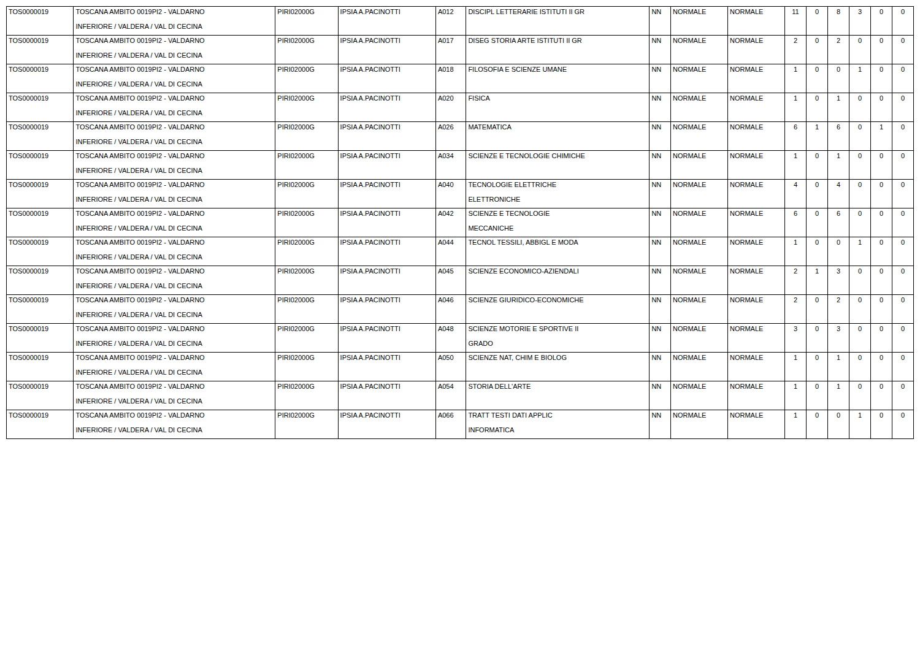| TOS0000019 | TOSCANA AMBITO 0019PI2 - VALDARNO INFERIORE / VALDERA / VAL DI CECINA | PIRI02000G | IPSIA A.PACINOTTI | A012 | DISCIPL LETTERARIE ISTITUTI II GR | NN | NORMALE | NORMALE | 11 | 0 | 8 | 3 | 0 | 0 |
| TOS0000019 | TOSCANA AMBITO 0019PI2 - VALDARNO INFERIORE / VALDERA / VAL DI CECINA | PIRI02000G | IPSIA A.PACINOTTI | A017 | DISEG STORIA ARTE ISTITUTI II GR | NN | NORMALE | NORMALE | 2 | 0 | 2 | 0 | 0 | 0 |
| TOS0000019 | TOSCANA AMBITO 0019PI2 - VALDARNO INFERIORE / VALDERA / VAL DI CECINA | PIRI02000G | IPSIA A.PACINOTTI | A018 | FILOSOFIA E SCIENZE UMANE | NN | NORMALE | NORMALE | 1 | 0 | 0 | 1 | 0 | 0 |
| TOS0000019 | TOSCANA AMBITO 0019PI2 - VALDARNO INFERIORE / VALDERA / VAL DI CECINA | PIRI02000G | IPSIA A.PACINOTTI | A020 | FISICA | NN | NORMALE | NORMALE | 1 | 0 | 1 | 0 | 0 | 0 |
| TOS0000019 | TOSCANA AMBITO 0019PI2 - VALDARNO INFERIORE / VALDERA / VAL DI CECINA | PIRI02000G | IPSIA A.PACINOTTI | A026 | MATEMATICA | NN | NORMALE | NORMALE | 6 | 1 | 6 | 0 | 1 | 0 |
| TOS0000019 | TOSCANA AMBITO 0019PI2 - VALDARNO INFERIORE / VALDERA / VAL DI CECINA | PIRI02000G | IPSIA A.PACINOTTI | A034 | SCIENZE E TECNOLOGIE CHIMICHE | NN | NORMALE | NORMALE | 1 | 0 | 1 | 0 | 0 | 0 |
| TOS0000019 | TOSCANA AMBITO 0019PI2 - VALDARNO INFERIORE / VALDERA / VAL DI CECINA | PIRI02000G | IPSIA A.PACINOTTI | A040 | TECNOLOGIE ELETTRICHE ELETTRONICHE | NN | NORMALE | NORMALE | 4 | 0 | 4 | 0 | 0 | 0 |
| TOS0000019 | TOSCANA AMBITO 0019PI2 - VALDARNO INFERIORE / VALDERA / VAL DI CECINA | PIRI02000G | IPSIA A.PACINOTTI | A042 | SCIENZE E TECNOLOGIE MECCANICHE | NN | NORMALE | NORMALE | 6 | 0 | 6 | 0 | 0 | 0 |
| TOS0000019 | TOSCANA AMBITO 0019PI2 - VALDARNO INFERIORE / VALDERA / VAL DI CECINA | PIRI02000G | IPSIA A.PACINOTTI | A044 | TECNOL TESSILI, ABBIGL E MODA | NN | NORMALE | NORMALE | 1 | 0 | 0 | 1 | 0 | 0 |
| TOS0000019 | TOSCANA AMBITO 0019PI2 - VALDARNO INFERIORE / VALDERA / VAL DI CECINA | PIRI02000G | IPSIA A.PACINOTTI | A045 | SCIENZE ECONOMICO-AZIENDALI | NN | NORMALE | NORMALE | 2 | 1 | 3 | 0 | 0 | 0 |
| TOS0000019 | TOSCANA AMBITO 0019PI2 - VALDARNO INFERIORE / VALDERA / VAL DI CECINA | PIRI02000G | IPSIA A.PACINOTTI | A046 | SCIENZE GIURIDICO-ECONOMICHE | NN | NORMALE | NORMALE | 2 | 0 | 2 | 0 | 0 | 0 |
| TOS0000019 | TOSCANA AMBITO 0019PI2 - VALDARNO INFERIORE / VALDERA / VAL DI CECINA | PIRI02000G | IPSIA A.PACINOTTI | A048 | SCIENZE MOTORIE E SPORTIVE II GRADO | NN | NORMALE | NORMALE | 3 | 0 | 3 | 0 | 0 | 0 |
| TOS0000019 | TOSCANA AMBITO 0019PI2 - VALDARNO INFERIORE / VALDERA / VAL DI CECINA | PIRI02000G | IPSIA A.PACINOTTI | A050 | SCIENZE NAT, CHIM E BIOLOG | NN | NORMALE | NORMALE | 1 | 0 | 1 | 0 | 0 | 0 |
| TOS0000019 | TOSCANA AMBITO 0019PI2 - VALDARNO INFERIORE / VALDERA / VAL DI CECINA | PIRI02000G | IPSIA A.PACINOTTI | A054 | STORIA DELL'ARTE | NN | NORMALE | NORMALE | 1 | 0 | 1 | 0 | 0 | 0 |
| TOS0000019 | TOSCANA AMBITO 0019PI2 - VALDARNO INFERIORE / VALDERA / VAL DI CECINA | PIRI02000G | IPSIA A.PACINOTTI | A066 | TRATT TESTI DATI APPLIC INFORMATICA | NN | NORMALE | NORMALE | 1 | 0 | 0 | 1 | 0 | 0 |